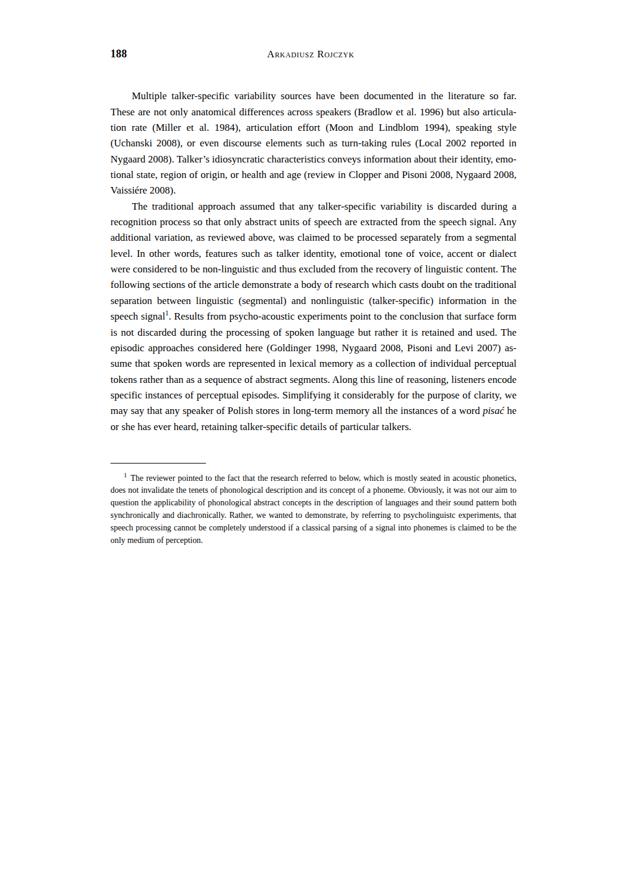188 Arkadiusz Rojczyk
Multiple talker-specific variability sources have been documented in the literature so far. These are not only anatomical differences across speakers (Bradlow et al. 1996) but also articulation rate (Miller et al. 1984), articulation effort (Moon and Lindblom 1994), speaking style (Uchanski 2008), or even discourse elements such as turn-taking rules (Local 2002 reported in Nygaard 2008). Talker’s idiosyncratic characteristics conveys information about their identity, emotional state, region of origin, or health and age (review in Clopper and Pisoni 2008, Nygaard 2008, Vaissiére 2008).
The traditional approach assumed that any talker-specific variability is discarded during a recognition process so that only abstract units of speech are extracted from the speech signal. Any additional variation, as reviewed above, was claimed to be processed separately from a segmental level. In other words, features such as talker identity, emotional tone of voice, accent or dialect were considered to be non-linguistic and thus excluded from the recovery of linguistic content. The following sections of the article demonstrate a body of research which casts doubt on the traditional separation between linguistic (segmental) and nonlinguistic (talker-specific) information in the speech signal1. Results from psycho-acoustic experiments point to the conclusion that surface form is not discarded during the processing of spoken language but rather it is retained and used. The episodic approaches considered here (Goldinger 1998, Nygaard 2008, Pisoni and Levi 2007) assume that spoken words are represented in lexical memory as a collection of individual perceptual tokens rather than as a sequence of abstract segments. Along this line of reasoning, listeners encode specific instances of perceptual episodes. Simplifying it considerably for the purpose of clarity, we may say that any speaker of Polish stores in long-term memory all the instances of a word pisać he or she has ever heard, retaining talker-specific details of particular talkers.
1 The reviewer pointed to the fact that the research referred to below, which is mostly seated in acoustic phonetics, does not invalidate the tenets of phonological description and its concept of a phoneme. Obviously, it was not our aim to question the applicability of phonological abstract concepts in the description of languages and their sound pattern both synchronically and diachronically. Rather, we wanted to demonstrate, by referring to psycholinguistc experiments, that speech processing cannot be completely understood if a classical parsing of a signal into phonemes is claimed to be the only medium of perception.